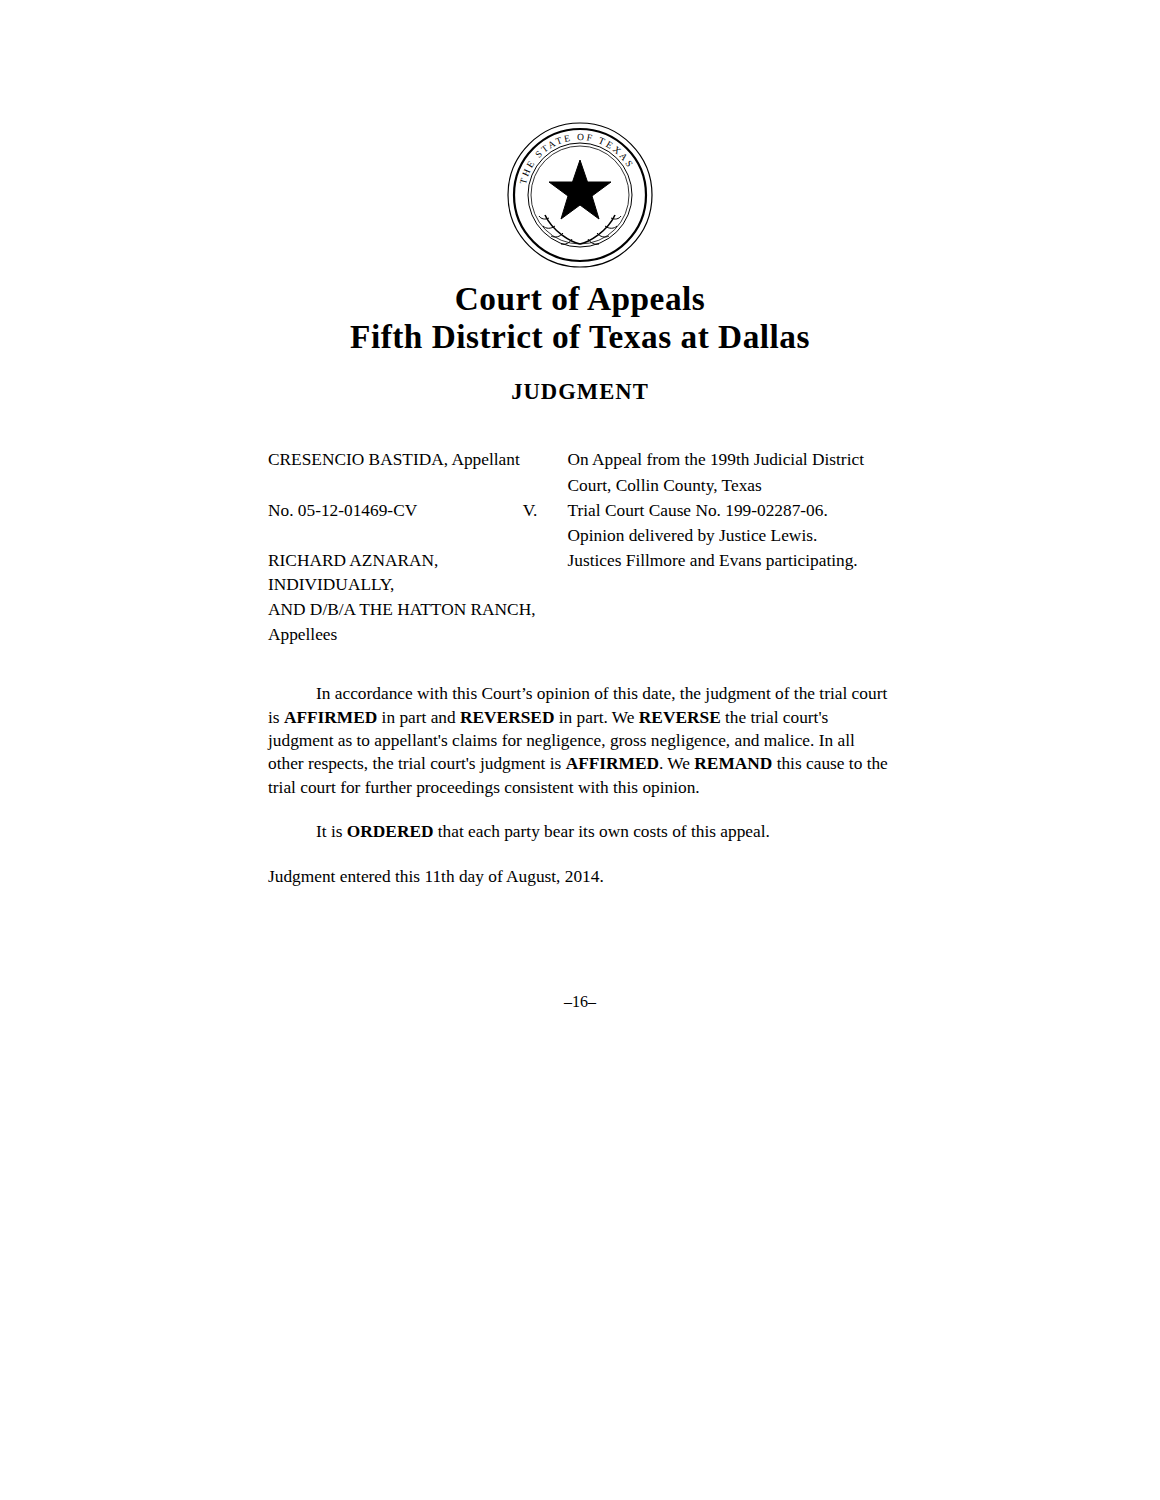THE STATE OF TEXAS
Court of Appeals Fifth District of Texas at Dallas
JUDGMENT
| CRESENCIO BASTIDA, Appellant No. 05-12-01469-CV V. RICHARD AZNARAN, INDIVIDUALLY, AND D/B/A THE HATTON RANCH, Appellees | On Appeal from the 199th Judicial District Court, Collin County, Texas Trial Court Cause No. 199-02287-06. Opinion delivered by Justice Lewis. Justices Fillmore and Evans participating. |
In accordance with this Court’s opinion of this date, the judgment of the trial court is AFFIRMED in part and REVERSED in part. We REVERSE the trial court's judgment as to appellant's claims for negligence, gross negligence, and malice. In all other respects, the trial court's judgment is AFFIRMED. We REMAND this cause to the trial court for further proceedings consistent with this opinion.
It is ORDERED that each party bear its own costs of this appeal.
Judgment entered this 11th day of August, 2014.
–16–